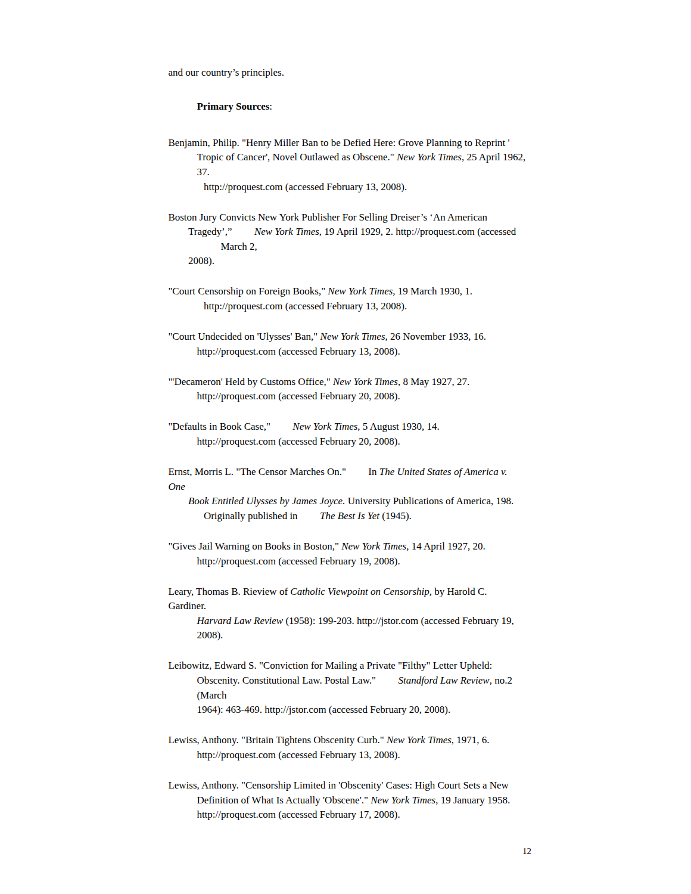and our country’s principles.
Primary Sources:
Benjamin, Philip. "Henry Miller Ban to be Defied Here: Grove Planning to Reprint ' Tropic of Cancer', Novel Outlawed as Obscene." New York Times, 25 April 1962, 37. http://proquest.com (accessed February 13, 2008).
Boston Jury Convicts New York Publisher For Selling Dreiser’s ‘An American Tragedy’,” New York Times, 19 April 1929, 2. http://proquest.com (accessed March 2, 2008).
"Court Censorship on Foreign Books," New York Times, 19 March 1930, 1. http://proquest.com (accessed February 13, 2008).
"Court Undecided on 'Ulysses' Ban," New York Times, 26 November 1933, 16. http://proquest.com (accessed February 13, 2008).
"'Decameron' Held by Customs Office," New York Times, 8 May 1927, 27. http://proquest.com (accessed February 20, 2008).
"Defaults in Book Case," New York Times, 5 August 1930, 14. http://proquest.com (accessed February 20, 2008).
Ernst, Morris L. "The Censor Marches On." In The United States of America v. One Book Entitled Ulysses by James Joyce. University Publications of America, 198. Originally published in The Best Is Yet (1945).
"Gives Jail Warning on Books in Boston," New York Times, 14 April 1927, 20. http://proquest.com (accessed February 19, 2008).
Leary, Thomas B. Rieview of Catholic Viewpoint on Censorship, by Harold C. Gardiner. Harvard Law Review (1958): 199-203. http://jstor.com (accessed February 19, 2008).
Leibowitz, Edward S. "Conviction for Mailing a Private "Filthy" Letter Upheld: Obscenity. Constitutional Law. Postal Law." Standford Law Review, no.2 (March 1964): 463-469. http://jstor.com (accessed February 20, 2008).
Lewiss, Anthony. "Britain Tightens Obscenity Curb." New York Times, 1971, 6. http://proquest.com (accessed February 13, 2008).
Lewiss, Anthony. "Censorship Limited in 'Obscenity' Cases: High Court Sets a New Definition of What Is Actually 'Obscene'." New York Times, 19 January 1958. http://proquest.com (accessed February 17, 2008).
12